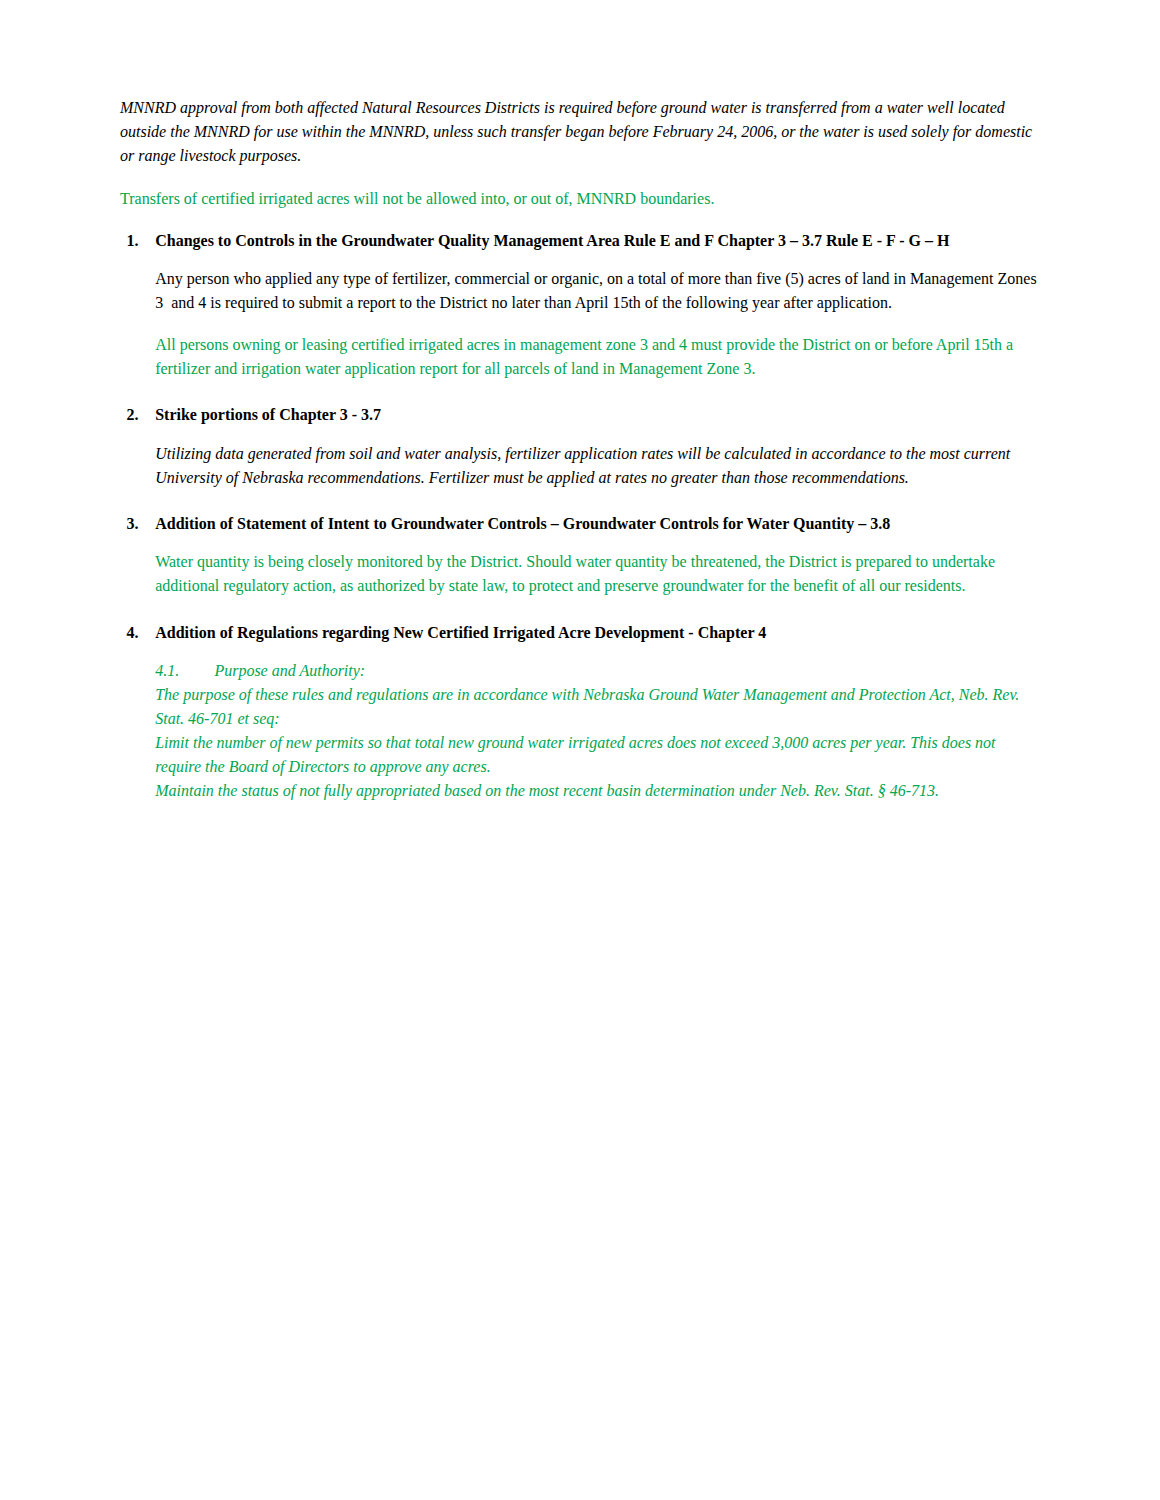MNNRD approval from both affected Natural Resources Districts is required before ground water is transferred from a water well located outside the MNNRD for use within the MNNRD, unless such transfer began before February 24, 2006, or the water is used solely for domestic or range livestock purposes.
Transfers of certified irrigated acres will not be allowed into, or out of, MNNRD boundaries.
Changes to Controls in the Groundwater Quality Management Area Rule E and F Chapter 3 – 3.7 Rule E - F - G – H
Any person who applied any type of fertilizer, commercial or organic, on a total of more than five (5) acres of land in Management Zones 3 and 4 is required to submit a report to the District no later than April 15th of the following year after application.
All persons owning or leasing certified irrigated acres in management zone 3 and 4 must provide the District on or before April 15th a fertilizer and irrigation water application report for all parcels of land in Management Zone 3.
Strike portions of Chapter 3 - 3.7
Utilizing data generated from soil and water analysis, fertilizer application rates will be calculated in accordance to the most current University of Nebraska recommendations. Fertilizer must be applied at rates no greater than those recommendations.
Addition of Statement of Intent to Groundwater Controls – Groundwater Controls for Water Quantity – 3.8
Water quantity is being closely monitored by the District. Should water quantity be threatened, the District is prepared to undertake additional regulatory action, as authorized by state law, to protect and preserve groundwater for the benefit of all our residents.
Addition of Regulations regarding New Certified Irrigated Acre Development - Chapter 4
4.1. Purpose and Authority:
The purpose of these rules and regulations are in accordance with Nebraska Ground Water Management and Protection Act, Neb. Rev. Stat. 46-701 et seq:
Limit the number of new permits so that total new ground water irrigated acres does not exceed 3,000 acres per year. This does not require the Board of Directors to approve any acres.
Maintain the status of not fully appropriated based on the most recent basin determination under Neb. Rev. Stat. § 46-713.